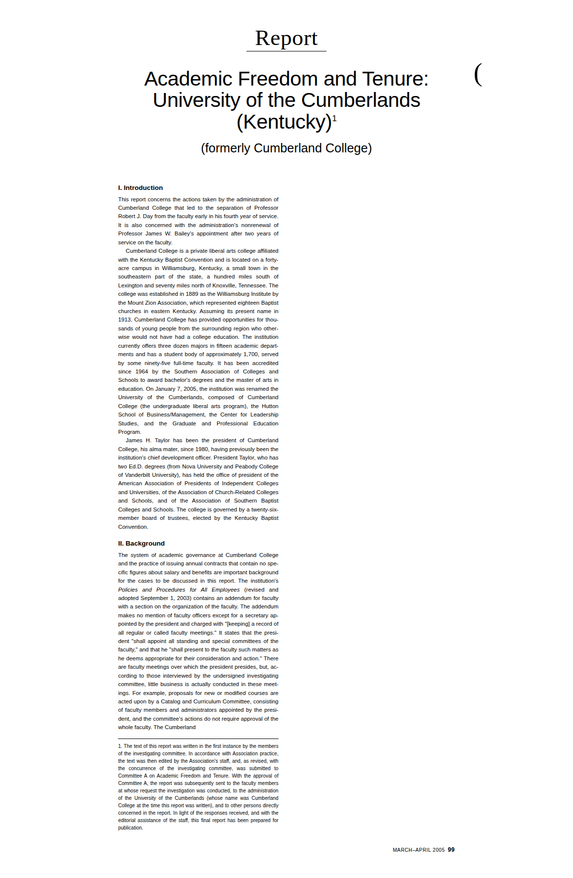(
Report
Academic Freedom and Tenure:
University of the Cumberlands
(Kentucky)1
(formerly Cumberland College)
I. Introduction
This report concerns the actions taken by the administration of Cumberland College that led to the separation of Professor Robert J. Day from the faculty early in his fourth year of service. It is also concerned with the administration's nonrenewal of Professor James W. Bailey's appointment after two years of service on the faculty.
Cumberland College is a private liberal arts college affiliated with the Kentucky Baptist Convention and is located on a forty-acre campus in Williamsburg, Kentucky, a small town in the southeastern part of the state, a hundred miles south of Lexington and seventy miles north of Knoxville, Tennessee. The college was established in 1889 as the Williamsburg Institute by the Mount Zion Association, which represented eighteen Baptist churches in eastern Kentucky. Assuming its present name in 1913, Cumberland College has provided opportunities for thousands of young people from the surrounding region who otherwise would not have had a college education. The institution currently offers three dozen majors in fifteen academic departments and has a student body of approximately 1,700, served by some ninety-five full-time faculty. It has been accredited since 1964 by the Southern Association of Colleges and Schools to award bachelor's degrees and the master of arts in education. On January 7, 2005, the institution was renamed the University of the Cumberlands, composed of Cumberland College (the undergraduate liberal arts program), the Hutton School of Business/Management, the Center for Leadership Studies, and the Graduate and Professional Education Program.
James H. Taylor has been the president of Cumberland College, his alma mater, since 1980, having previously been the institution's chief development officer. President Taylor, who has two Ed.D. degrees (from Nova University and Peabody College of Vanderbilt University), has held the office of president of the American Association of Presidents of Independent Colleges and Universities, of the Association of Church-Related Colleges and Schools, and of the Association of Southern Baptist Colleges and Schools. The college is governed by a twenty-six-member board of trustees, elected by the Kentucky Baptist Convention.
II. Background
The system of academic governance at Cumberland College and the practice of issuing annual contracts that contain no specific figures about salary and benefits are important background for the cases to be discussed in this report. The institution's Policies and Procedures for All Employees (revised and adopted September 1, 2003) contains an addendum for faculty with a section on the organization of the faculty. The addendum makes no mention of faculty officers except for a secretary appointed by the president and charged with "[keeping] a record of all regular or called faculty meetings." It states that the president "shall appoint all standing and special committees of the faculty," and that he "shall present to the faculty such matters as he deems appropriate for their consideration and action." There are faculty meetings over which the president presides, but, according to those interviewed by the undersigned investigating committee, little business is actually conducted in these meetings. For example, proposals for new or modified courses are acted upon by a Catalog and Curriculum Committee, consisting of faculty members and administrators appointed by the president, and the committee's actions do not require approval of the whole faculty. The Cumberland
1. The text of this report was written in the first instance by the members of the investigating committee. In accordance with Association practice, the text was then edited by the Association's staff, and, as revised, with the concurrence of the investigating committee, was submitted to Committee A on Academic Freedom and Tenure. With the approval of Committee A, the report was subsequently sent to the faculty members at whose request the investigation was conducted, to the administration of the University of the Cumberlands (whose name was Cumberland College at the time this report was written), and to other persons directly concerned in the report. In light of the responses received, and with the editorial assistance of the staff, this final report has been prepared for publication.
MARCH–APRIL 200599